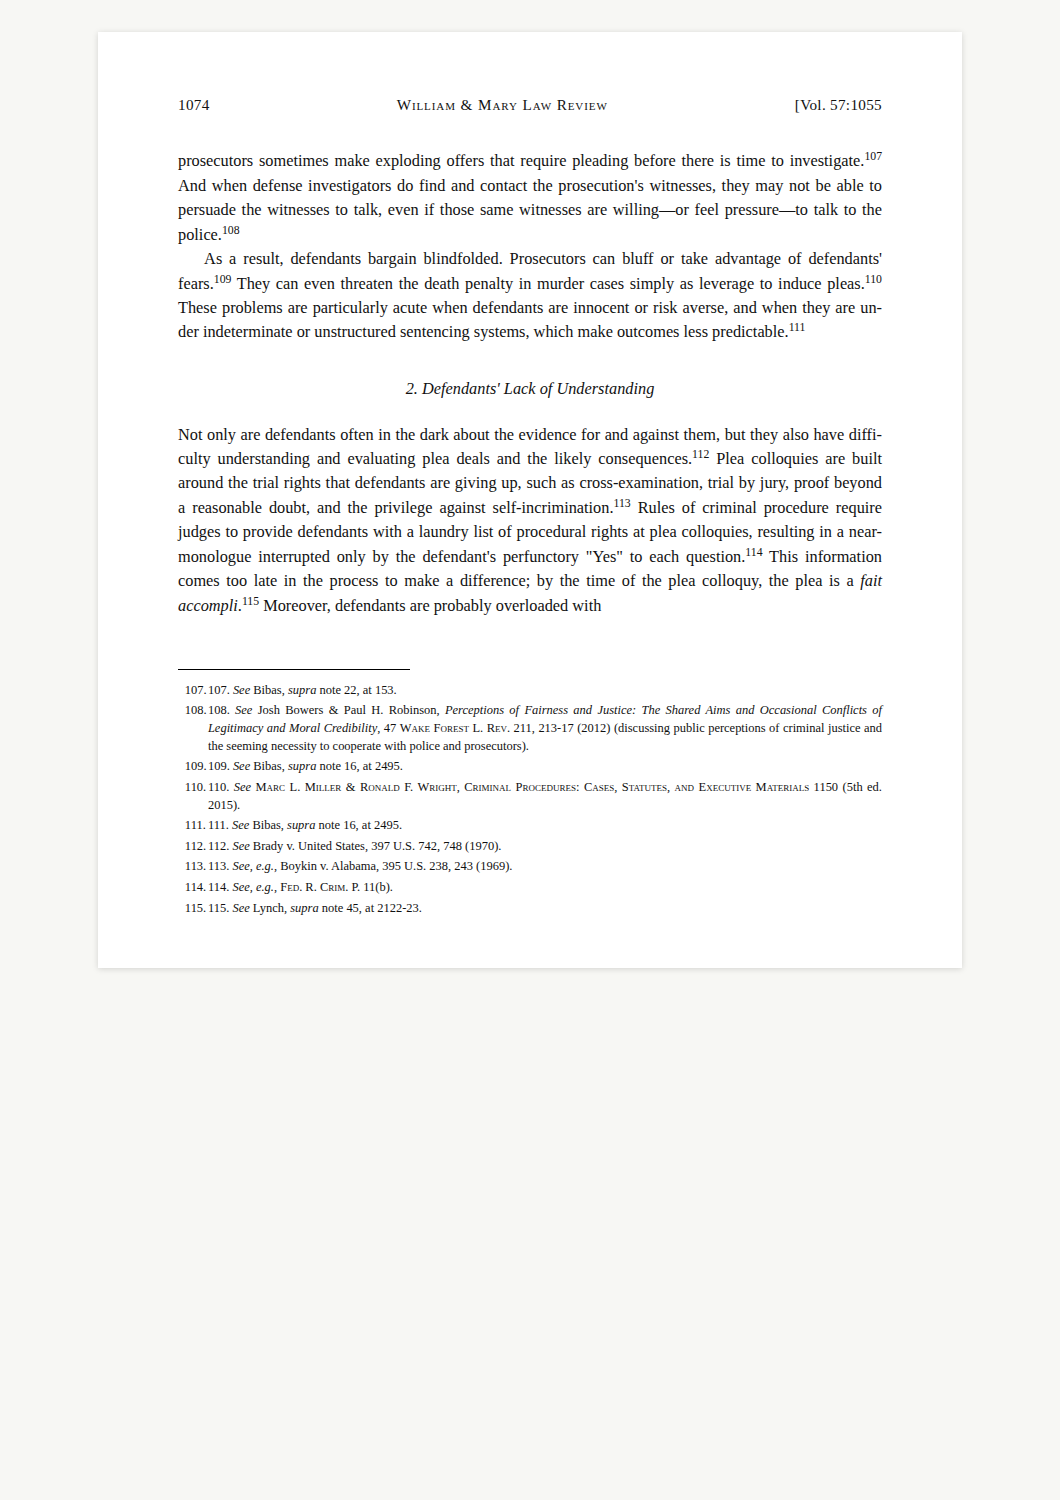1074 William & Mary Law Review [Vol. 57:1055
prosecutors sometimes make exploding offers that require pleading before there is time to investigate.107 And when defense investigators do find and contact the prosecution's witnesses, they may not be able to persuade the witnesses to talk, even if those same witnesses are willing—or feel pressure—to talk to the police.108
As a result, defendants bargain blindfolded. Prosecutors can bluff or take advantage of defendants' fears.109 They can even threaten the death penalty in murder cases simply as leverage to induce pleas.110 These problems are particularly acute when defendants are innocent or risk averse, and when they are under indeterminate or unstructured sentencing systems, which make outcomes less predictable.111
2. Defendants' Lack of Understanding
Not only are defendants often in the dark about the evidence for and against them, but they also have difficulty understanding and evaluating plea deals and the likely consequences.112 Plea colloquies are built around the trial rights that defendants are giving up, such as cross-examination, trial by jury, proof beyond a reasonable doubt, and the privilege against self-incrimination.113 Rules of criminal procedure require judges to provide defendants with a laundry list of procedural rights at plea colloquies, resulting in a near-monologue interrupted only by the defendant's perfunctory "Yes" to each question.114 This information comes too late in the process to make a difference; by the time of the plea colloquy, the plea is a fait accompli.115 Moreover, defendants are probably overloaded with
107. See Bibas, supra note 22, at 153.
108. See Josh Bowers & Paul H. Robinson, Perceptions of Fairness and Justice: The Shared Aims and Occasional Conflicts of Legitimacy and Moral Credibility, 47 Wake Forest L. Rev. 211, 213-17 (2012) (discussing public perceptions of criminal justice and the seeming necessity to cooperate with police and prosecutors).
109. See Bibas, supra note 16, at 2495.
110. See Marc L. Miller & Ronald F. Wright, Criminal Procedures: Cases, Statutes, and Executive Materials 1150 (5th ed. 2015).
111. See Bibas, supra note 16, at 2495.
112. See Brady v. United States, 397 U.S. 742, 748 (1970).
113. See, e.g., Boykin v. Alabama, 395 U.S. 238, 243 (1969).
114. See, e.g., Fed. R. Crim. P. 11(b).
115. See Lynch, supra note 45, at 2122-23.